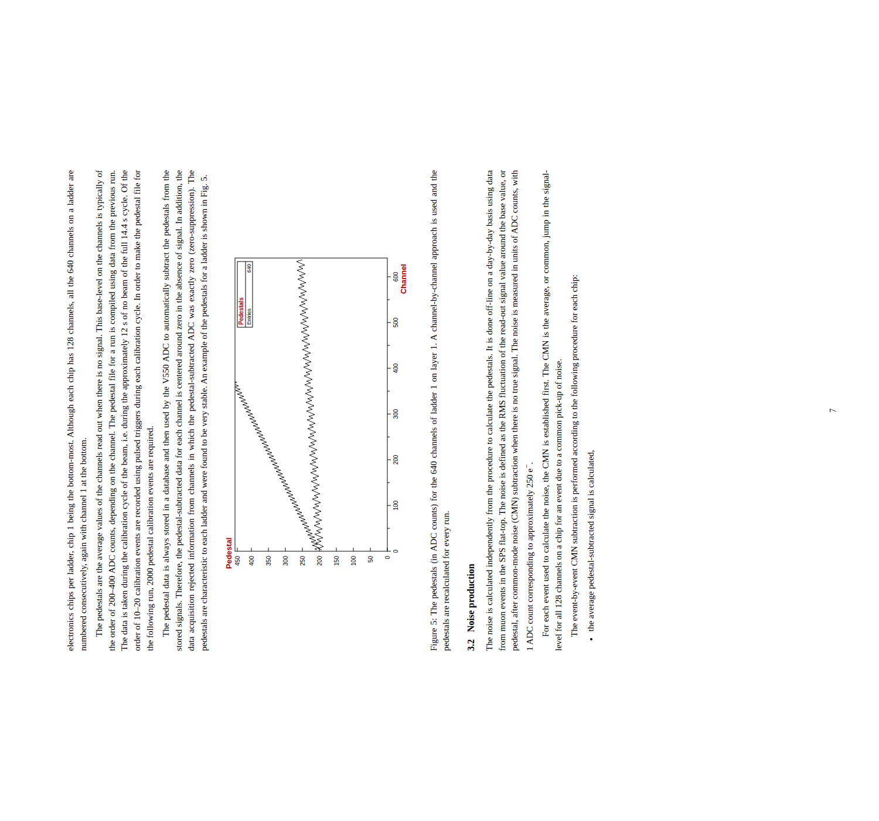electronics chips per ladder, chip 1 being the bottom-most. Although each chip has 128 channels, all the 640 channels on a ladder are numbered consecutively, again with channel 1 at the bottom.
The pedestals are the average values of the channels read out when there is no signal. This base-level on the channels is typically of the order of 200–400 ADC counts, depending on the channel. The pedestal file for a run is compiled using data from the previous run. The data is taken during the calibration cycle of the beam, i.e. during the approximately 12 s of no beam of the full 14.4 s cycle. Of the order of 10–20 calibration events are recorded using pulsed triggers during each calibration cycle. In order to make the pedestal file for the following run, 2000 pedestal calibration events are required.
The pedestal data is always stored in a database and then used by the V550 ADC to automatically subtract the pedestals from the stored signals. Therefore, the pedestal-subtracted data for each channel is centered around zero in the absence of signal. In addition, the data acquisition rejected information from channels in which the pedestal-subtracted ADC was exactly zero (zero-suppression). The pedestals are characteristic to each ladder and were found to be very stable. An example of the pedestals for a ladder is shown in Fig. 5.
0 50 100 150 200 250 300 350 400 450 0 100 200 300 400 500 600 Pedestal Channel Pedestals Entries 640
Figure 5: The pedestals (in ADC counts) for the 640 channels of ladder 1 on layer 1. A channel-by-channel approach is used and the pedestals are recalculated for every run.
3.2 Noise production
The noise is calculated independently from the procedure to calculate the pedestals. It is done off-line on a day-by-day basis using data from muon events in the SPS flat-top. The noise is defined as the RMS fluctuation of the read-out signal value around the base value, or pedestal, after common-mode noise (CMN) subtraction when there is no true signal. The noise is measured in units of ADC counts, with 1 ADC count corresponding to approximately 250 e−.
For each event used to calculate the noise, the CMN is established first. The CMN is the average, or common, jump in the signal-level for all 128 channels on a chip for an event due to a common pick-up of noise.
The event-by-event CMN subtraction is performed according to the following procedure for each chip:
the average pedestal-subtracted signal is calculated,
7